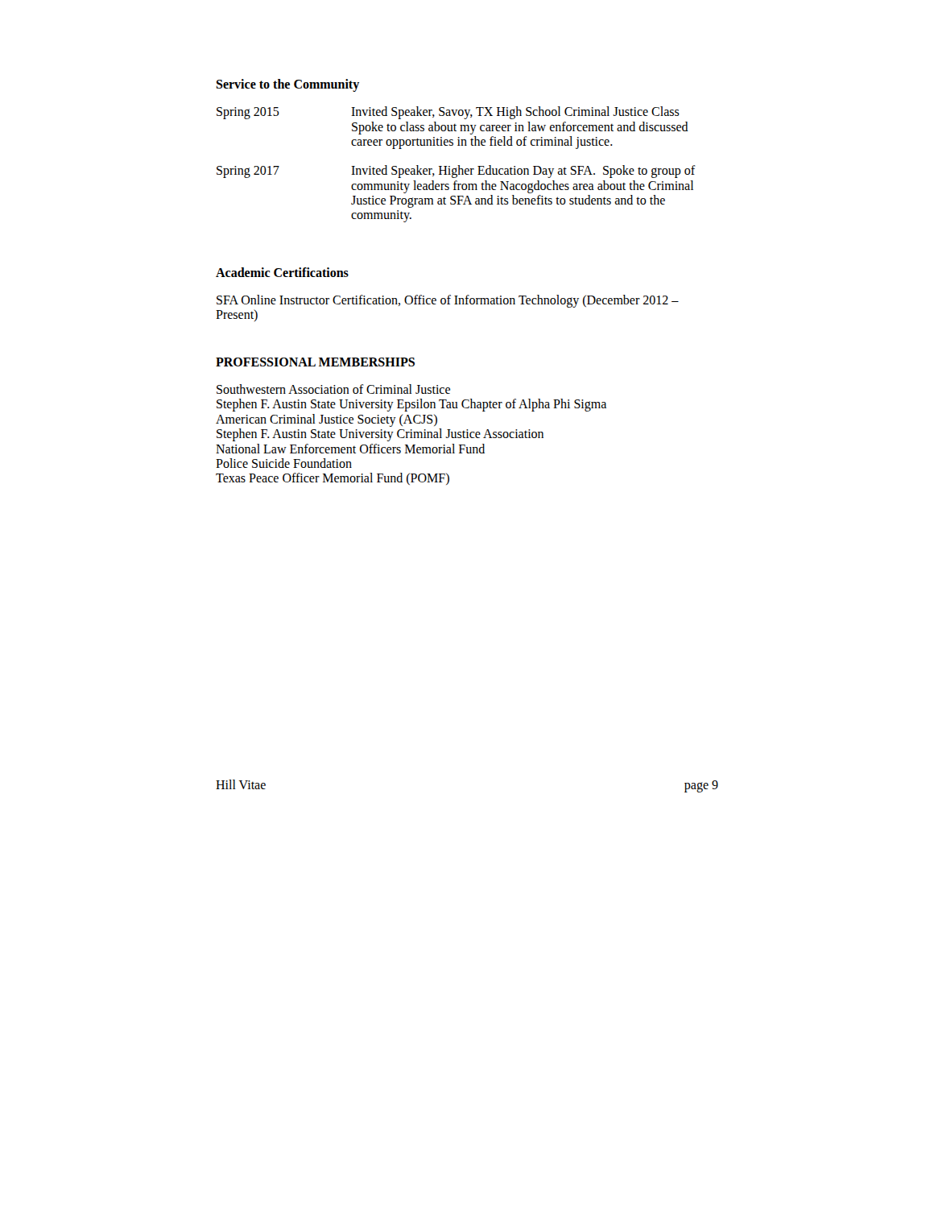Service to the Community
Spring 2015
Invited Speaker, Savoy, TX High School Criminal Justice Class
Spoke to class about my career in law enforcement and discussed career opportunities in the field of criminal justice.
Spring 2017
Invited Speaker, Higher Education Day at SFA. Spoke to group of community leaders from the Nacogdoches area about the Criminal Justice Program at SFA and its benefits to students and to the community.
Academic Certifications
SFA Online Instructor Certification, Office of Information Technology (December 2012 – Present)
Professional Memberships
Southwestern Association of Criminal Justice
Stephen F. Austin State University Epsilon Tau Chapter of Alpha Phi Sigma
American Criminal Justice Society (ACJS)
Stephen F. Austin State University Criminal Justice Association
National Law Enforcement Officers Memorial Fund
Police Suicide Foundation
Texas Peace Officer Memorial Fund (POMF)
Hill Vitae page 9